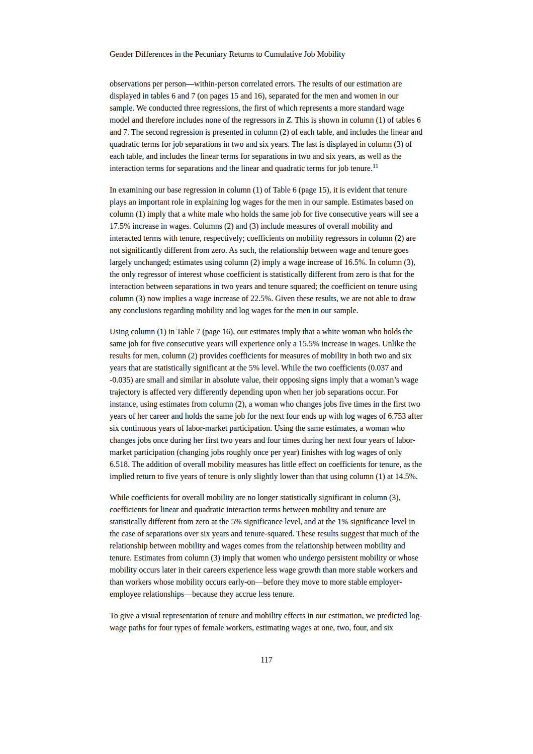Gender Differences in the Pecuniary Returns to Cumulative Job Mobility
observations per person—within-person correlated errors. The results of our estimation are displayed in tables 6 and 7 (on pages 15 and 16), separated for the men and women in our sample. We conducted three regressions, the first of which represents a more standard wage model and therefore includes none of the regressors in Z. This is shown in column (1) of tables 6 and 7. The second regression is presented in column (2) of each table, and includes the linear and quadratic terms for job separations in two and six years. The last is displayed in column (3) of each table, and includes the linear terms for separations in two and six years, as well as the interaction terms for separations and the linear and quadratic terms for job tenure.11
In examining our base regression in column (1) of Table 6 (page 15), it is evident that tenure plays an important role in explaining log wages for the men in our sample. Estimates based on column (1) imply that a white male who holds the same job for five consecutive years will see a 17.5% increase in wages. Columns (2) and (3) include measures of overall mobility and interacted terms with tenure, respectively; coefficients on mobility regressors in column (2) are not significantly different from zero. As such, the relationship between wage and tenure goes largely unchanged; estimates using column (2) imply a wage increase of 16.5%. In column (3), the only regressor of interest whose coefficient is statistically different from zero is that for the interaction between separations in two years and tenure squared; the coefficient on tenure using column (3) now implies a wage increase of 22.5%. Given these results, we are not able to draw any conclusions regarding mobility and log wages for the men in our sample.
Using column (1) in Table 7 (page 16), our estimates imply that a white woman who holds the same job for five consecutive years will experience only a 15.5% increase in wages. Unlike the results for men, column (2) provides coefficients for measures of mobility in both two and six years that are statistically significant at the 5% level. While the two coefficients (0.037 and -0.035) are small and similar in absolute value, their opposing signs imply that a woman’s wage trajectory is affected very differently depending upon when her job separations occur. For instance, using estimates from column (2), a woman who changes jobs five times in the first two years of her career and holds the same job for the next four ends up with log wages of 6.753 after six continuous years of labor-market participation. Using the same estimates, a woman who changes jobs once during her first two years and four times during her next four years of labor-market participation (changing jobs roughly once per year) finishes with log wages of only 6.518. The addition of overall mobility measures has little effect on coefficients for tenure, as the implied return to five years of tenure is only slightly lower than that using column (1) at 14.5%.
While coefficients for overall mobility are no longer statistically significant in column (3), coefficients for linear and quadratic interaction terms between mobility and tenure are statistically different from zero at the 5% significance level, and at the 1% significance level in the case of separations over six years and tenure-squared. These results suggest that much of the relationship between mobility and wages comes from the relationship between mobility and tenure. Estimates from column (3) imply that women who undergo persistent mobility or whose mobility occurs later in their careers experience less wage growth than more stable workers and than workers whose mobility occurs early-on—before they move to more stable employer-employee relationships—because they accrue less tenure.
To give a visual representation of tenure and mobility effects in our estimation, we predicted log-wage paths for four types of female workers, estimating wages at one, two, four, and six
117